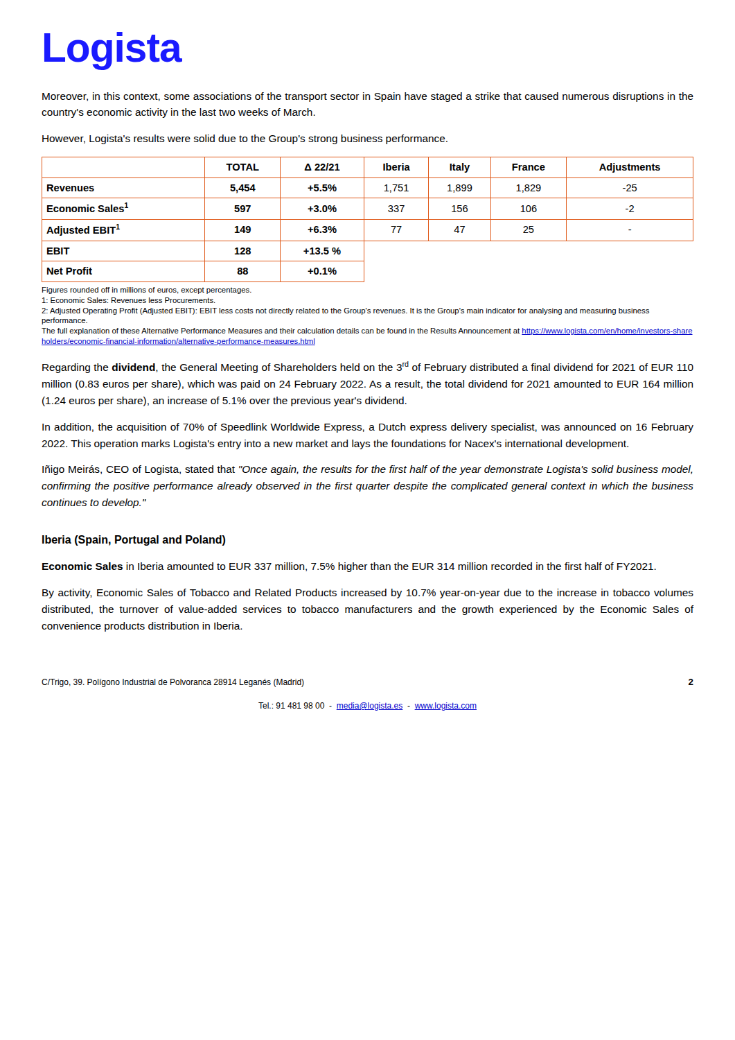Logista
Moreover, in this context, some associations of the transport sector in Spain have staged a strike that caused numerous disruptions in the country's economic activity in the last two weeks of March.
However, Logista's results were solid due to the Group's strong business performance.
| | TOTAL | Δ 22/21 | Iberia | Italy | France | Adjustments |
| --- | --- | --- | --- | --- | --- | --- |
| Revenues | 5,454 | +5.5% | 1,751 | 1,899 | 1,829 | -25 |
| Economic Sales 1 | 597 | +3.0% | 337 | 156 | 106 | -2 |
| Adjusted EBIT 1 | 149 | +6.3% | 77 | 47 | 25 | - |
| EBIT | 128 | +13.5 % | | | | |
| Net Profit | 88 | +0.1% | | | | |
Figures rounded off in millions of euros, except percentages.
1: Economic Sales: Revenues less Procurements.
2: Adjusted Operating Profit (Adjusted EBIT): EBIT less costs not directly related to the Group's revenues. It is the Group's main indicator for analysing and measuring business performance.
The full explanation of these Alternative Performance Measures and their calculation details can be found in the Results Announcement at https://www.logista.com/en/home/investors-shareholders/economic-financial-information/alternative-performance-measures.html
Regarding the dividend, the General Meeting of Shareholders held on the 3rd of February distributed a final dividend for 2021 of EUR 110 million (0.83 euros per share), which was paid on 24 February 2022. As a result, the total dividend for 2021 amounted to EUR 164 million (1.24 euros per share), an increase of 5.1% over the previous year's dividend.
In addition, the acquisition of 70% of Speedlink Worldwide Express, a Dutch express delivery specialist, was announced on 16 February 2022. This operation marks Logista's entry into a new market and lays the foundations for Nacex's international development.
Iñigo Meirás, CEO of Logista, stated that "Once again, the results for the first half of the year demonstrate Logista's solid business model, confirming the positive performance already observed in the first quarter despite the complicated general context in which the business continues to develop."
Iberia (Spain, Portugal and Poland)
Economic Sales in Iberia amounted to EUR 337 million, 7.5% higher than the EUR 314 million recorded in the first half of FY2021.
By activity, Economic Sales of Tobacco and Related Products increased by 10.7% year-on-year due to the increase in tobacco volumes distributed, the turnover of value-added services to tobacco manufacturers and the growth experienced by the Economic Sales of convenience products distribution in Iberia.
C/Trigo, 39. Polígono Industrial de Polvoranca 28914 Leganés (Madrid) 2
Tel.: 91 481 98 00 - media@logista.es - www.logista.com